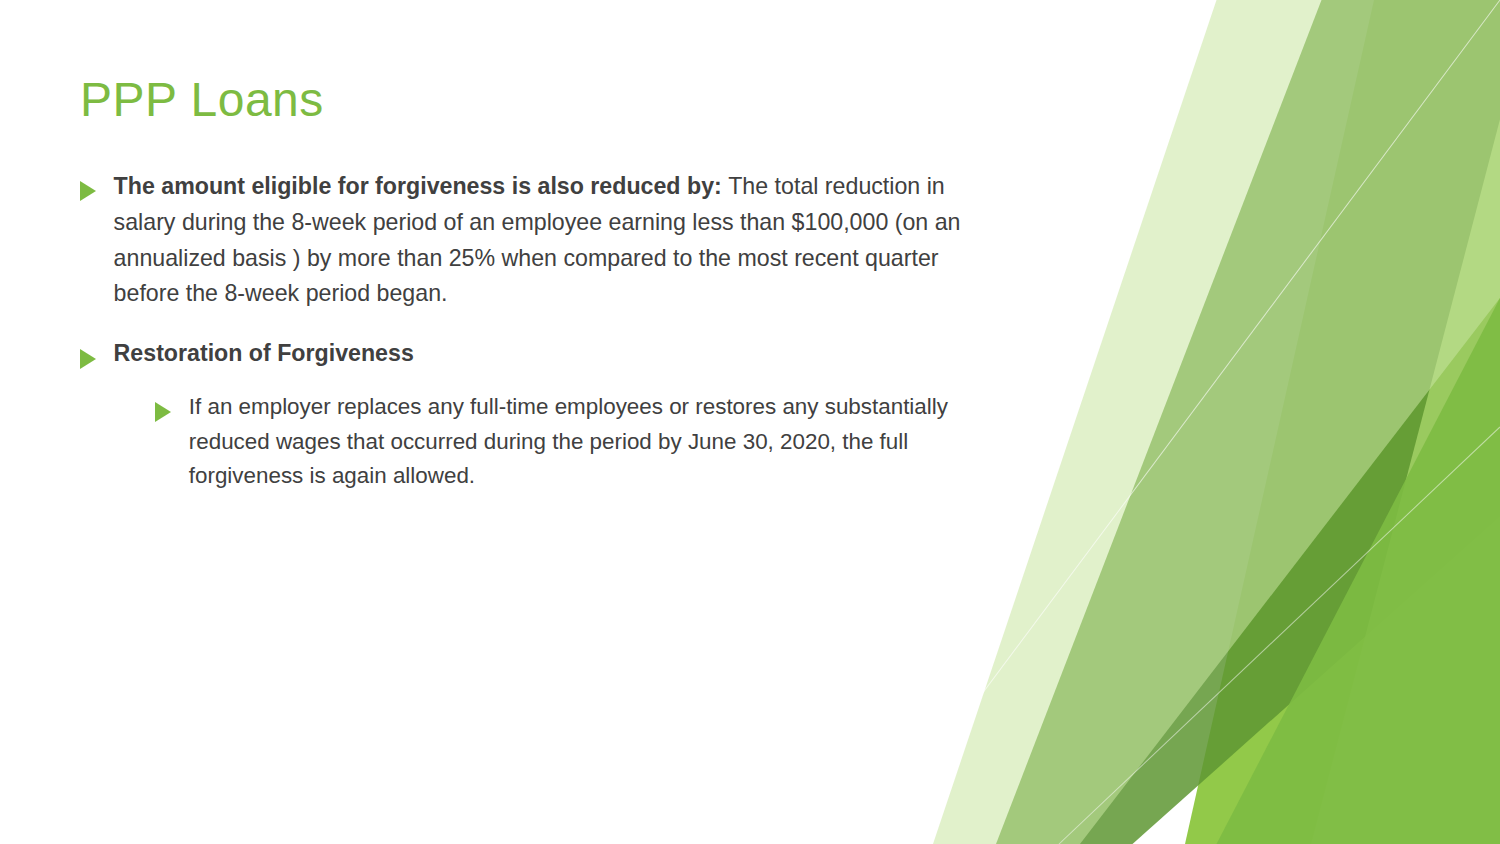PPP Loans
The amount eligible for forgiveness is also reduced by: The total reduction in salary during the 8-week period of an employee earning less than $100,000 (on an annualized basis ) by more than 25% when compared to the most recent quarter before the 8-week period began.
Restoration of Forgiveness
If an employer replaces any full-time employees or restores any substantially reduced wages that occurred during the period by June 30, 2020, the full forgiveness is again allowed.